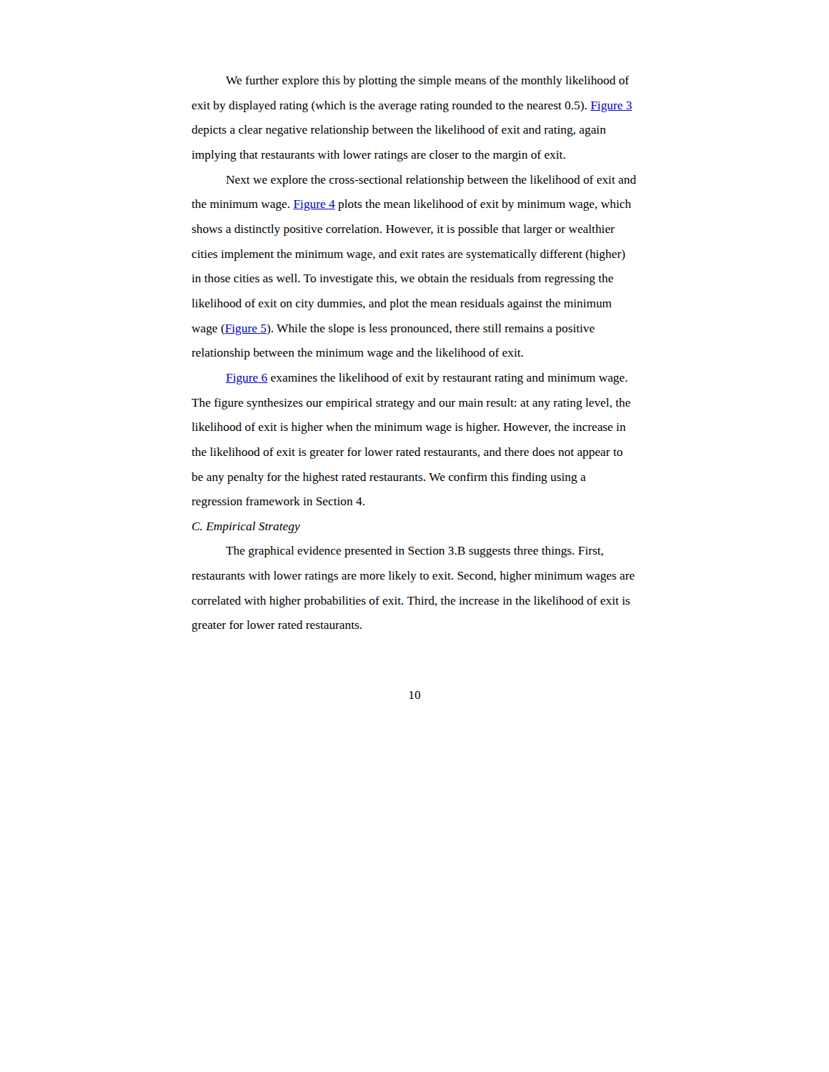We further explore this by plotting the simple means of the monthly likelihood of exit by displayed rating (which is the average rating rounded to the nearest 0.5). Figure 3 depicts a clear negative relationship between the likelihood of exit and rating, again implying that restaurants with lower ratings are closer to the margin of exit.
Next we explore the cross-sectional relationship between the likelihood of exit and the minimum wage. Figure 4 plots the mean likelihood of exit by minimum wage, which shows a distinctly positive correlation. However, it is possible that larger or wealthier cities implement the minimum wage, and exit rates are systematically different (higher) in those cities as well. To investigate this, we obtain the residuals from regressing the likelihood of exit on city dummies, and plot the mean residuals against the minimum wage (Figure 5). While the slope is less pronounced, there still remains a positive relationship between the minimum wage and the likelihood of exit.
Figure 6 examines the likelihood of exit by restaurant rating and minimum wage. The figure synthesizes our empirical strategy and our main result: at any rating level, the likelihood of exit is higher when the minimum wage is higher. However, the increase in the likelihood of exit is greater for lower rated restaurants, and there does not appear to be any penalty for the highest rated restaurants. We confirm this finding using a regression framework in Section 4.
C. Empirical Strategy
The graphical evidence presented in Section 3.B suggests three things. First, restaurants with lower ratings are more likely to exit. Second, higher minimum wages are correlated with higher probabilities of exit. Third, the increase in the likelihood of exit is greater for lower rated restaurants.
10